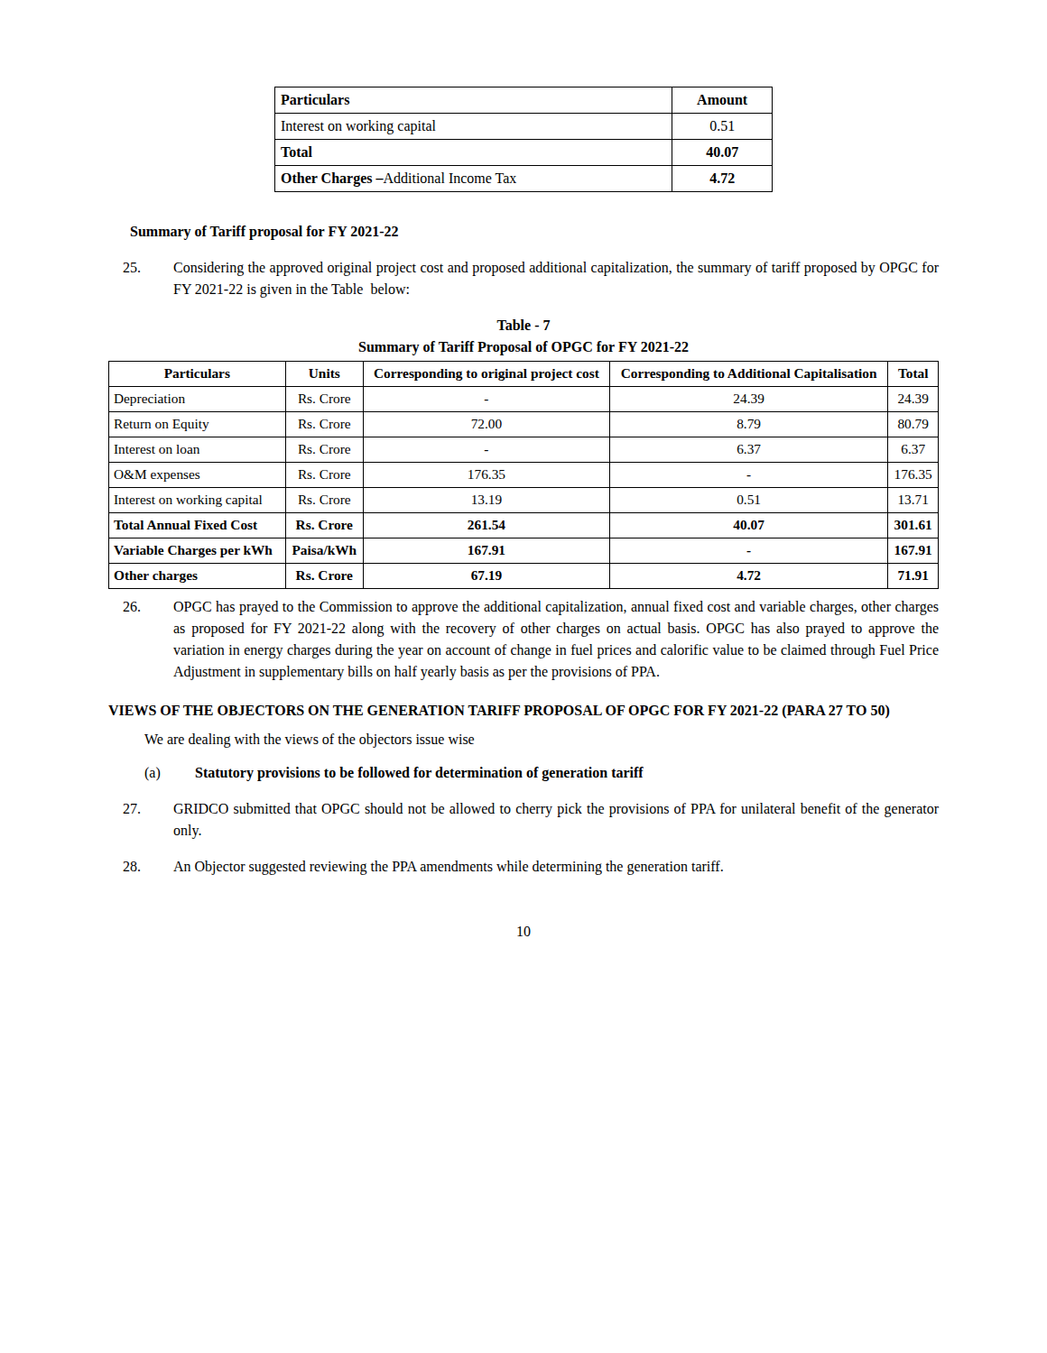| Particulars | Amount |
| --- | --- |
| Interest on working capital | 0.51 |
| Total | 40.07 |
| Other Charges – Additional Income Tax | 4.72 |
Summary of Tariff proposal for FY 2021-22
25.
Considering the approved original project cost and proposed additional capitalization, the summary of tariff proposed by OPGC for FY 2021-22 is given in the Table below:
Table - 7
Summary of Tariff Proposal of OPGC for FY 2021-22
| Particulars | Units | Corresponding to original project cost | Corresponding to Additional Capitalisation | Total |
| --- | --- | --- | --- | --- |
| Depreciation | Rs. Crore | - | 24.39 | 24.39 |
| Return on Equity | Rs. Crore | 72.00 | 8.79 | 80.79 |
| Interest on loan | Rs. Crore | - | 6.37 | 6.37 |
| O&M expenses | Rs. Crore | 176.35 | - | 176.35 |
| Interest on working capital | Rs. Crore | 13.19 | 0.51 | 13.71 |
| Total Annual Fixed Cost | Rs. Crore | 261.54 | 40.07 | 301.61 |
| Variable Charges per kWh | Paisa/kWh | 167.91 | - | 167.91 |
| Other charges | Rs. Crore | 67.19 | 4.72 | 71.91 |
26.
OPGC has prayed to the Commission to approve the additional capitalization, annual fixed cost and variable charges, other charges as proposed for FY 2021-22 along with the recovery of other charges on actual basis. OPGC has also prayed to approve the variation in energy charges during the year on account of change in fuel prices and calorific value to be claimed through Fuel Price Adjustment in supplementary bills on half yearly basis as per the provisions of PPA.
VIEWS OF THE OBJECTORS ON THE GENERATION TARIFF PROPOSAL OF OPGC FOR FY 2021-22 (PARA 27 TO 50)
We are dealing with the views of the objectors issue wise
(a)
Statutory provisions to be followed for determination of generation tariff
27.
GRIDCO submitted that OPGC should not be allowed to cherry pick the provisions of PPA for unilateral benefit of the generator only.
28.
An Objector suggested reviewing the PPA amendments while determining the generation tariff.
10